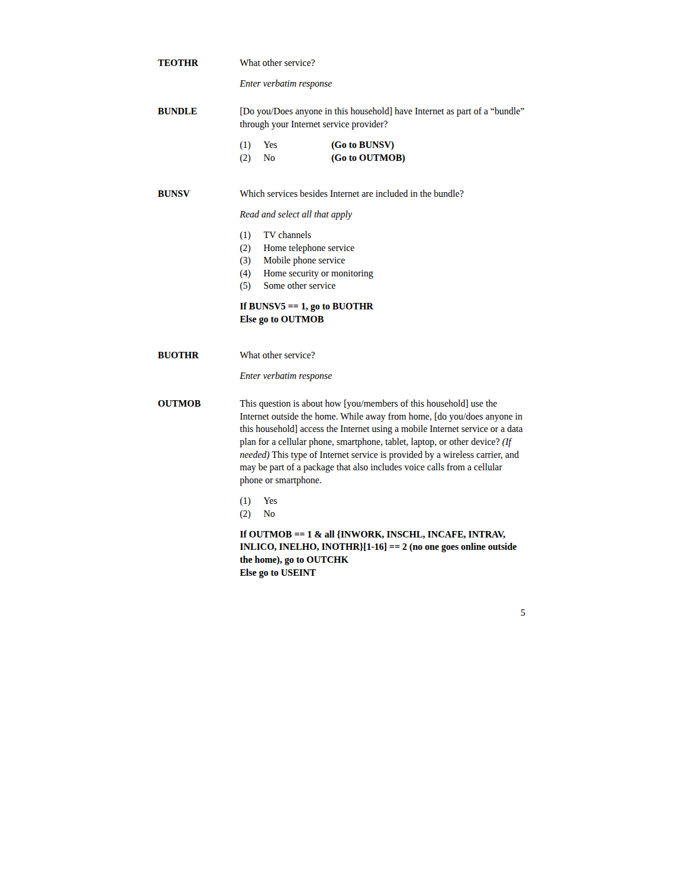TEOTHR
What other service?
Enter verbatim response
BUNDLE
[Do you/Does anyone in this household] have Internet as part of a “bundle” through your Internet service provider?
(1) Yes(Go to BUNSV)
(2) No(Go to OUTMOB)
BUNSV
Which services besides Internet are included in the bundle?
Read and select all that apply
(1) TV channels
(2) Home telephone service
(3) Mobile phone service
(4) Home security or monitoring
(5) Some other service
If BUNSV5 == 1, go to BUOTHR
Else go to OUTMOB
BUOTHR
What other service?
Enter verbatim response
OUTMOB
This question is about how [you/members of this household] use the Internet outside the home. While away from home, [do you/does anyone in this household] access the Internet using a mobile Internet service or a data plan for a cellular phone, smartphone, tablet, laptop, or other device? (If needed) This type of Internet service is provided by a wireless carrier, and may be part of a package that also includes voice calls from a cellular phone or smartphone.
(1) Yes
(2) No
If OUTMOB == 1 & all {INWORK, INSCHL, INCAFE, INTRAV, INLICO, INELHO, INOTHR}[1-16] == 2 (no one goes online outside the home), go to OUTCHK
Else go to USEINT
5